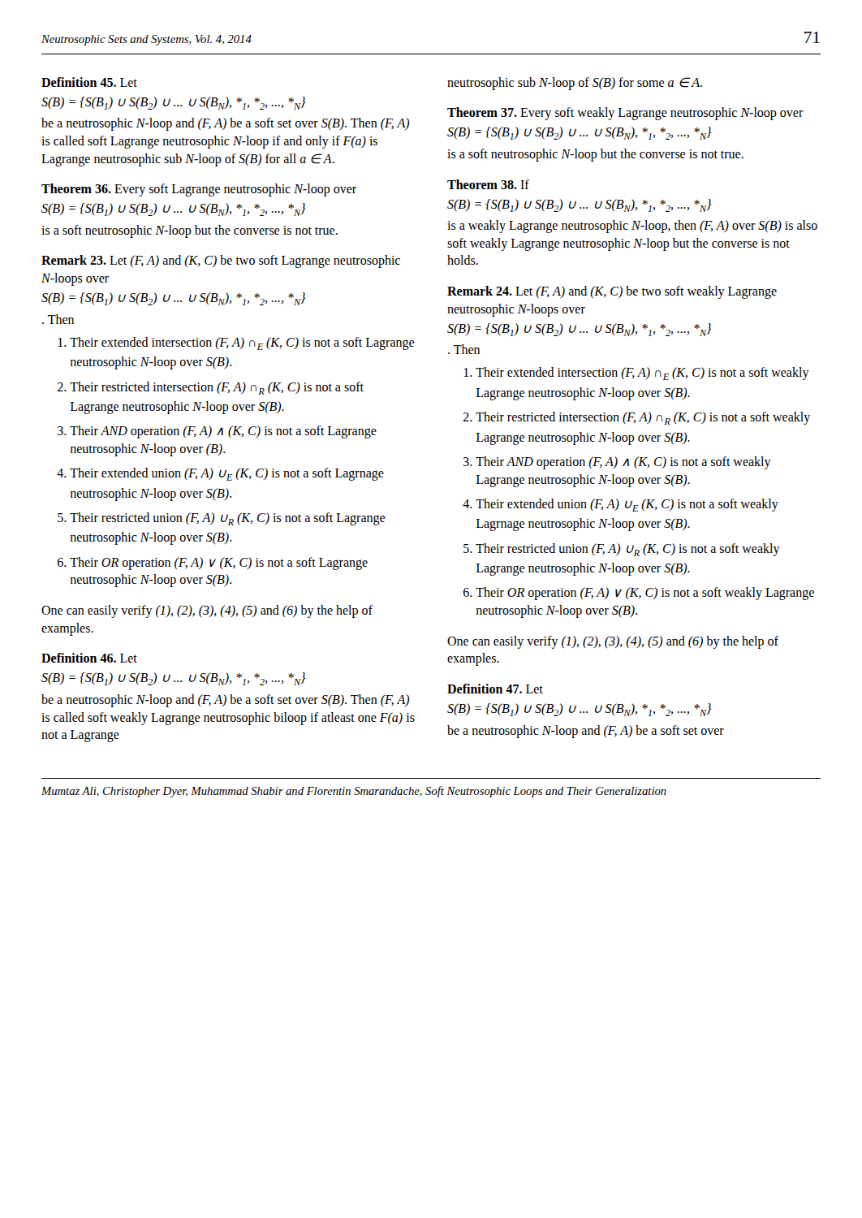Neutrosophic Sets and Systems, Vol. 4, 2014
71
Definition 45.
Let S(B) = {S(B1) ∪ S(B2) ∪ ... ∪ S(BN), *1, *2, ..., *N} be a neutrosophic N-loop and (F, A) be a soft set over S(B). Then (F, A) is called soft Lagrange neutrosophic N-loop if and only if F(a) is Lagrange neutrosophic sub N-loop of S(B) for all a ∈ A.
Theorem 36.
Every soft Lagrange neutrosophic N-loop over S(B) = {S(B1) ∪ S(B2) ∪ ... ∪ S(BN), *1, *2, ..., *N} is a soft neutrosophic N-loop but the converse is not true.
Remark 23.
Let (F, A) and (K, C) be two soft Lagrange neutrosophic N-loops over S(B) = {S(B1) ∪ S(B2) ∪ ... ∪ S(BN), *1, *2, ..., *N} . Then
Their extended intersection (F, A) ∩E (K, C) is not a soft Lagrange neutrosophic N-loop over S(B).
Their restricted intersection (F, A) ∩R (K, C) is not a soft Lagrange neutrosophic N-loop over S(B).
Their AND operation (F, A) ∧ (K, C) is not a soft Lagrange neutrosophic N-loop over (B).
Their extended union (F, A) ∪E (K, C) is not a soft Lagrnage neutrosophic N-loop over S(B).
Their restricted union (F, A) ∪R (K, C) is not a soft Lagrange neutrosophic N-loop over S(B).
Their OR operation (F, A) ∨ (K, C) is not a soft Lagrange neutrosophic N-loop over S(B).
One can easily verify (1), (2), (3), (4), (5) and (6) by the help of examples.
Definition 46.
Let S(B) = {S(B1) ∪ S(B2) ∪ ... ∪ S(BN), *1, *2, ..., *N} be a neutrosophic N-loop and (F, A) be a soft set over S(B). Then (F, A) is called soft weakly Lagrange neutrosophic biloop if atleast one F(a) is not a Lagrange
neutrosophic sub N-loop of S(B) for some a ∈ A.
Theorem 37.
Every soft weakly Lagrange neutrosophic N-loop over S(B) = {S(B1) ∪ S(B2) ∪ ... ∪ S(BN), *1, *2, ..., *N} is a soft neutrosophic N-loop but the converse is not true.
Theorem 38.
If S(B) = {S(B1) ∪ S(B2) ∪ ... ∪ S(BN), *1, *2, ..., *N} is a weakly Lagrange neutrosophic N-loop, then (F, A) over S(B) is also soft weakly Lagrange neutrosophic N-loop but the converse is not holds.
Remark 24.
Let (F, A) and (K, C) be two soft weakly Lagrange neutrosophic N-loops over S(B) = {S(B1) ∪ S(B2) ∪ ... ∪ S(BN), *1, *2, ..., *N} . Then
Their extended intersection (F, A) ∩E (K, C) is not a soft weakly Lagrange neutrosophic N-loop over S(B).
Their restricted intersection (F, A) ∩R (K, C) is not a soft weakly Lagrange neutrosophic N-loop over S(B).
Their AND operation (F, A) ∧ (K, C) is not a soft weakly Lagrange neutrosophic N-loop over S(B).
Their extended union (F, A) ∪E (K, C) is not a soft weakly Lagrnage neutrosophic N-loop over S(B).
Their restricted union (F, A) ∪R (K, C) is not a soft weakly Lagrange neutrosophic N-loop over S(B).
Their OR operation (F, A) ∨ (K, C) is not a soft weakly Lagrange neutrosophic N-loop over S(B).
One can easily verify (1), (2), (3), (4), (5) and (6) by the help of examples.
Definition 47.
Let S(B) = {S(B1) ∪ S(B2) ∪ ... ∪ S(BN), *1, *2, ..., *N} be a neutrosophic N-loop and (F, A) be a soft set over
Mumtaz Ali, Christopher Dyer, Muhammad Shabir and Florentin Smarandache, Soft Neutrosophic Loops and Their Generalization